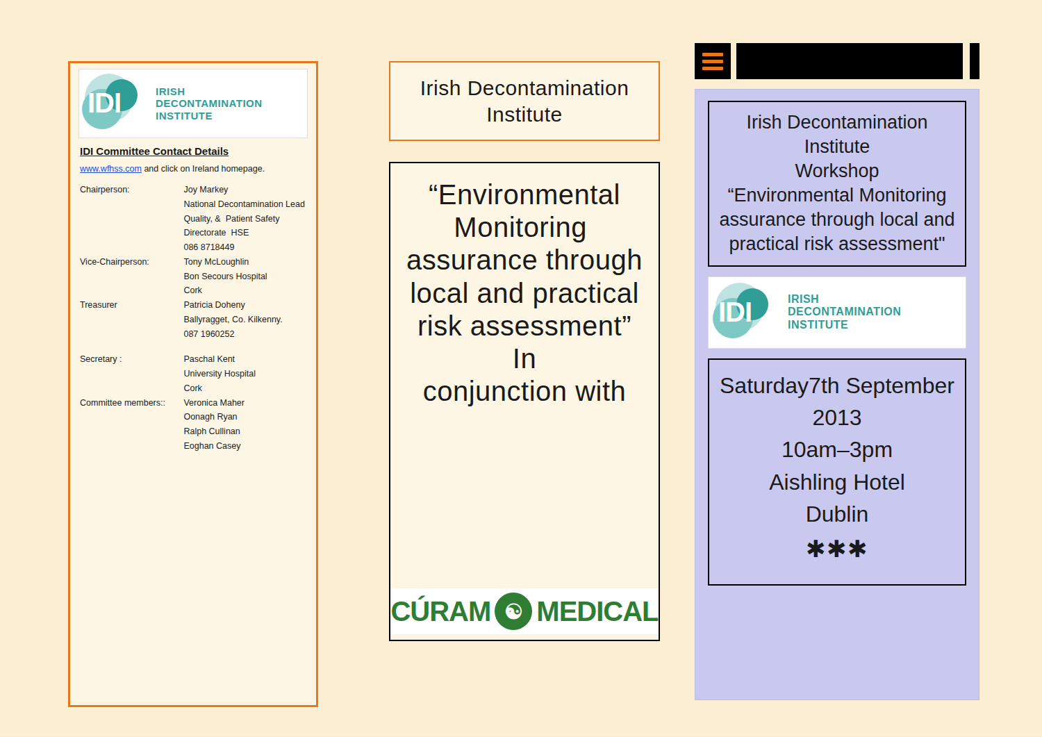IDI
IRISH DECONTAMINATION INSTITUTE
IDI Committee Contact Details
www.wfhss.com and click on Ireland homepage.
| Chairperson: | Joy Markey |
| | National Decontamination Lead |
| | Quality, & Patient Safety |
| | Directorate HSE |
| | 086 8718449 |
| Vice-Chairperson: | Tony McLoughlin |
| | Bon Secours Hospital |
| | Cork |
| Treasurer | Patricia Doheny |
| | Ballyragget, Co. Kilkenny. |
| | 087 1960252 |
| Secretary : | Paschal Kent |
| | University Hospital |
| | Cork |
| Committee members:: | Veronica Maher |
| | Oonagh Ryan |
| | Ralph Cullinan |
| | Eoghan Casey |
Irish Decontamination Institute
“Environmental Monitoring assurance through local and practical risk assessment”
In
conjunction with
CÚRAM ☯ MEDICAL
Irish Decontamination Institute
Workshop
“Environmental Monitoring assurance through local and practical risk assessment"
IDI
IRISH DECONTAMINATION INSTITUTE
Saturday7th September 2013
10am–3pm
Aishling Hotel
Dublin
✱✱✱